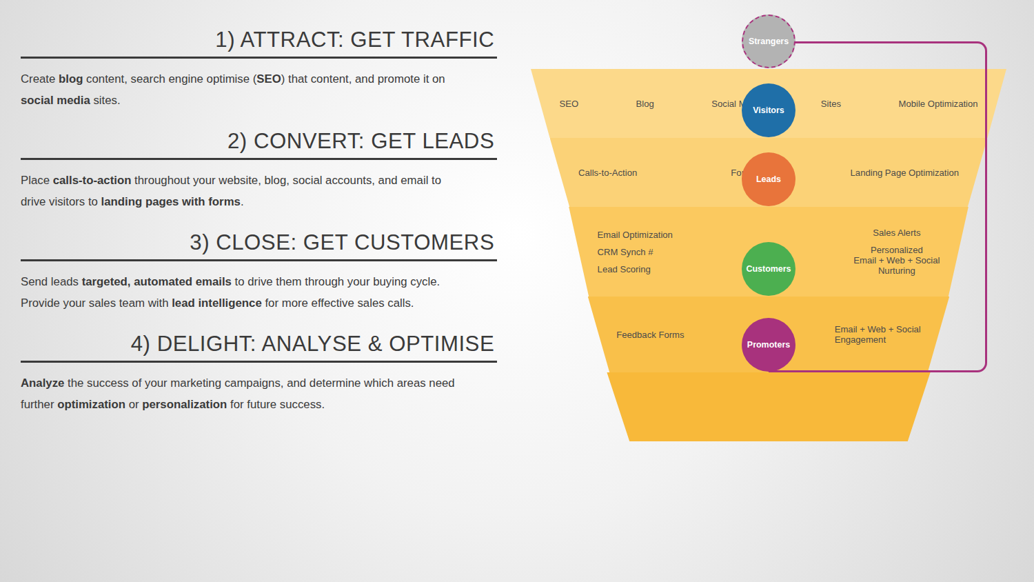1) ATTRACT: GET TRAFFIC
Create blog content, search engine optimise (SEO) that content, and promote it on social media sites.
2) CONVERT: GET LEADS
Place calls-to-action throughout your website, blog, social accounts, and email to drive visitors to landing pages with forms.
3) CLOSE: GET CUSTOMERS
Send leads targeted, automated emails to drive them through your buying cycle. Provide your sales team with lead intelligence for more effective sales calls.
4) DELIGHT: ANALYSE & OPTIMISE
Analyze the success of your marketing campaigns, and determine which areas need further optimization or personalization for future success.
Strangers
Visitors
Leads
Customers
Promoters
SEO Blog Social Media Sites Mobile Optimization
Calls-to-Action Forms Landing Page Optimization
Email Optimization CRM Synch # Lead Scoring
Sales Alerts Personalized
Email + Web + Social
Nurturing
Feedback Forms Email + Web + Social
Engagement